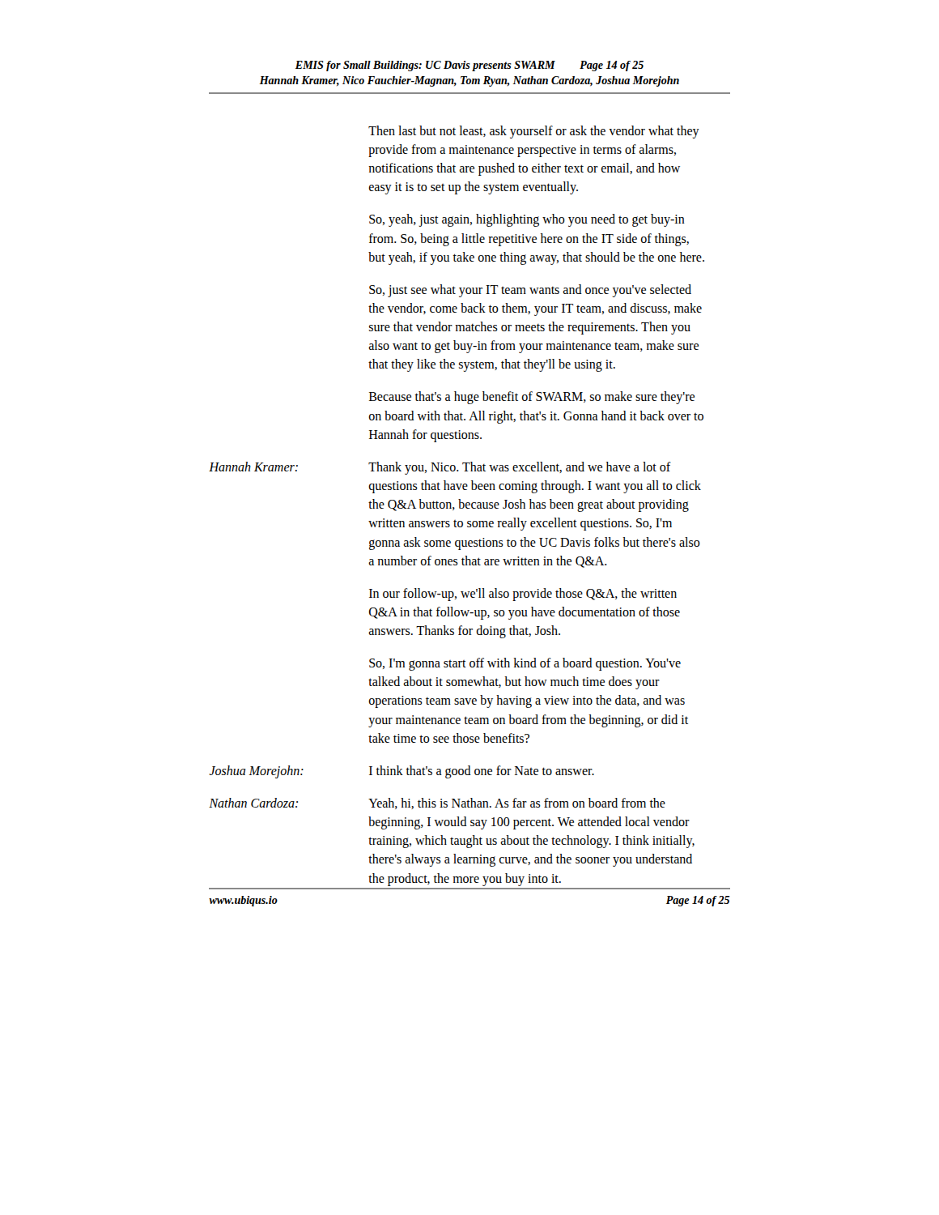EMIS for Small Buildings: UC Davis presents SWARM Page 14 of 25
Hannah Kramer, Nico Fauchier-Magnan, Tom Ryan, Nathan Cardoza, Joshua Morejohn
Then last but not least, ask yourself or ask the vendor what they provide from a maintenance perspective in terms of alarms, notifications that are pushed to either text or email, and how easy it is to set up the system eventually.
So, yeah, just again, highlighting who you need to get buy-in from. So, being a little repetitive here on the IT side of things, but yeah, if you take one thing away, that should be the one here.
So, just see what your IT team wants and once you've selected the vendor, come back to them, your IT team, and discuss, make sure that vendor matches or meets the requirements. Then you also want to get buy-in from your maintenance team, make sure that they like the system, that they'll be using it.
Because that's a huge benefit of SWARM, so make sure they're on board with that. All right, that's it. Gonna hand it back over to Hannah for questions.
Hannah Kramer:
Thank you, Nico. That was excellent, and we have a lot of questions that have been coming through. I want you all to click the Q&A button, because Josh has been great about providing written answers to some really excellent questions. So, I'm gonna ask some questions to the UC Davis folks but there's also a number of ones that are written in the Q&A.
In our follow-up, we'll also provide those Q&A, the written Q&A in that follow-up, so you have documentation of those answers. Thanks for doing that, Josh.
So, I'm gonna start off with kind of a board question. You've talked about it somewhat, but how much time does your operations team save by having a view into the data, and was your maintenance team on board from the beginning, or did it take time to see those benefits?
Joshua Morejohn:
I think that's a good one for Nate to answer.
Nathan Cardoza:
Yeah, hi, this is Nathan. As far as from on board from the beginning, I would say 100 percent. We attended local vendor training, which taught us about the technology. I think initially, there's always a learning curve, and the sooner you understand the product, the more you buy into it.
www.ubiqus.io Page 14 of 25